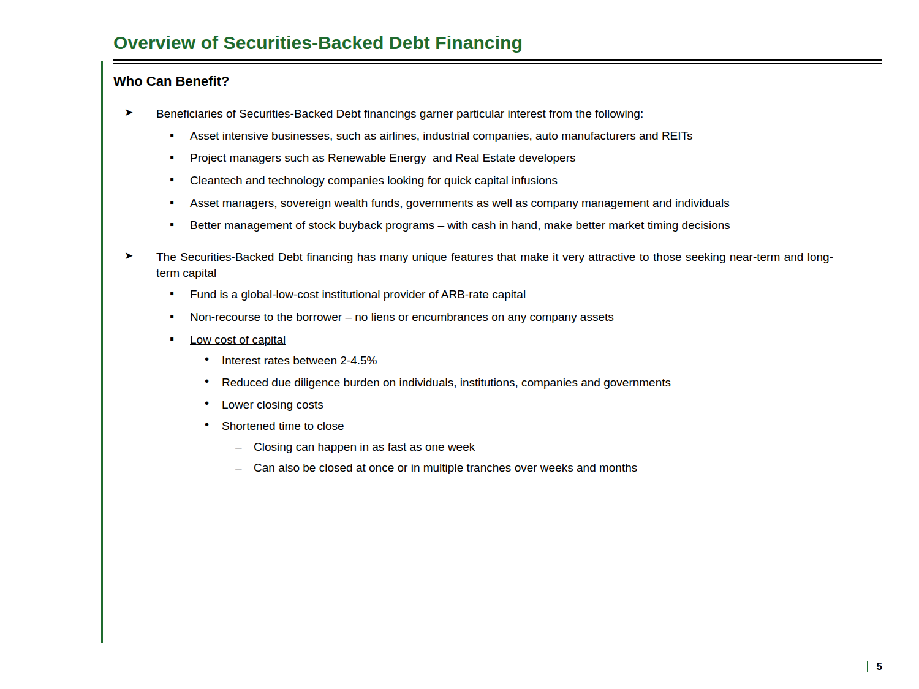Overview of Securities-Backed Debt Financing
Who Can Benefit?
Beneficiaries of Securities-Backed Debt financings garner particular interest from the following:
Asset intensive businesses, such as airlines, industrial companies, auto manufacturers and REITs
Project managers such as Renewable Energy and Real Estate developers
Cleantech and technology companies looking for quick capital infusions
Asset managers, sovereign wealth funds, governments as well as company management and individuals
Better management of stock buyback programs – with cash in hand, make better market timing decisions
The Securities-Backed Debt financing has many unique features that make it very attractive to those seeking near-term and long-term capital
Fund is a global-low-cost institutional provider of ARB-rate capital
Non-recourse to the borrower – no liens or encumbrances on any company assets
Low cost of capital
Interest rates between 2-4.5%
Reduced due diligence burden on individuals, institutions, companies and governments
Lower closing costs
Shortened time to close
Closing can happen in as fast as one week
Can also be closed at once or in multiple tranches over weeks and months
5